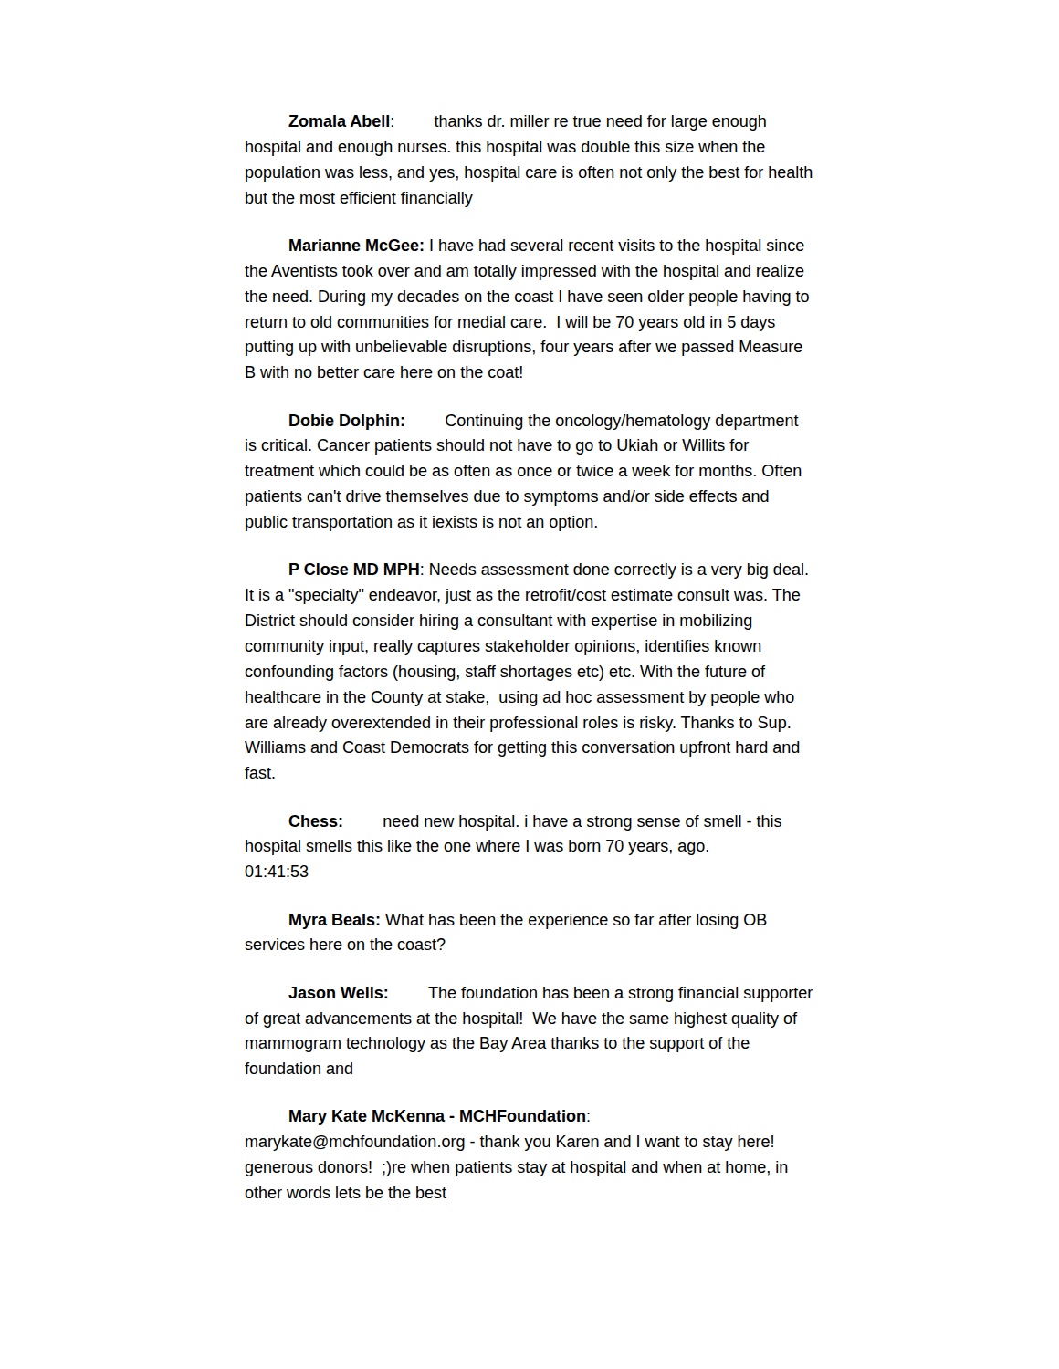Zomala Abell: thanks dr. miller re true need for large enough hospital and enough nurses. this hospital was double this size when the population was less, and yes, hospital care is often not only the best for health but the most efficient financially
Marianne McGee: I have had several recent visits to the hospital since the Aventists took over and am totally impressed with the hospital and realize the need. During my decades on the coast I have seen older people having to return to old communities for medial care. I will be 70 years old in 5 days putting up with unbelievable disruptions, four years after we passed Measure B with no better care here on the coat!
Dobie Dolphin: Continuing the oncology/hematology department is critical. Cancer patients should not have to go to Ukiah or Willits for treatment which could be as often as once or twice a week for months. Often patients can't drive themselves due to symptoms and/or side effects and public transportation as it iexists is not an option.
P Close MD MPH: Needs assessment done correctly is a very big deal. It is a "specialty" endeavor, just as the retrofit/cost estimate consult was. The District should consider hiring a consultant with expertise in mobilizing community input, really captures stakeholder opinions, identifies known confounding factors (housing, staff shortages etc) etc. With the future of healthcare in the County at stake, using ad hoc assessment by people who are already overextended in their professional roles is risky. Thanks to Sup. Williams and Coast Democrats for getting this conversation upfront hard and fast.
Chess: need new hospital. i have a strong sense of smell - this hospital smells this like the one where I was born 70 years, ago.
01:41:53
Myra Beals: What has been the experience so far after losing OB services here on the coast?
Jason Wells: The foundation has been a strong financial supporter of great advancements at the hospital! We have the same highest quality of mammogram technology as the Bay Area thanks to the support of the foundation and
Mary Kate McKenna - MCHFoundation: marykate@mchfoundation.org - thank you Karen and I want to stay here! generous donors! ;)re when patients stay at hospital and when at home, in other words lets be the best